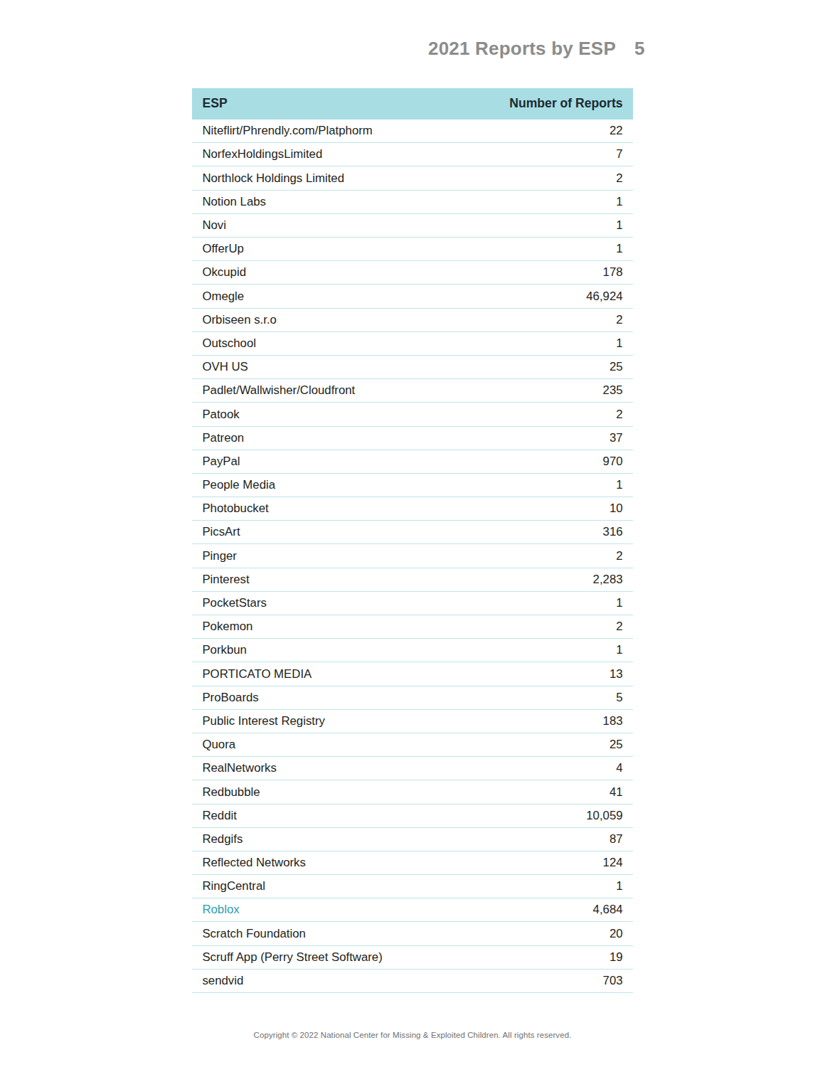2021 Reports by ESP 5
| ESP | Number of Reports |
| --- | --- |
| Niteflirt/Phrendly.com/Platphorm | 22 |
| NorfexHoldingsLimited | 7 |
| Northlock Holdings Limited | 2 |
| Notion Labs | 1 |
| Novi | 1 |
| OfferUp | 1 |
| Okcupid | 178 |
| Omegle | 46,924 |
| Orbiseen s.r.o | 2 |
| Outschool | 1 |
| OVH US | 25 |
| Padlet/Wallwisher/Cloudfront | 235 |
| Patook | 2 |
| Patreon | 37 |
| PayPal | 970 |
| People Media | 1 |
| Photobucket | 10 |
| PicsArt | 316 |
| Pinger | 2 |
| Pinterest | 2,283 |
| PocketStars | 1 |
| Pokemon | 2 |
| Porkbun | 1 |
| PORTICATO MEDIA | 13 |
| ProBoards | 5 |
| Public Interest Registry | 183 |
| Quora | 25 |
| RealNetworks | 4 |
| Redbubble | 41 |
| Reddit | 10,059 |
| Redgifs | 87 |
| Reflected Networks | 124 |
| RingCentral | 1 |
| Roblox | 4,684 |
| Scratch Foundation | 20 |
| Scruff App (Perry Street Software) | 19 |
| sendvid | 703 |
Copyright © 2022 National Center for Missing & Exploited Children. All rights reserved.